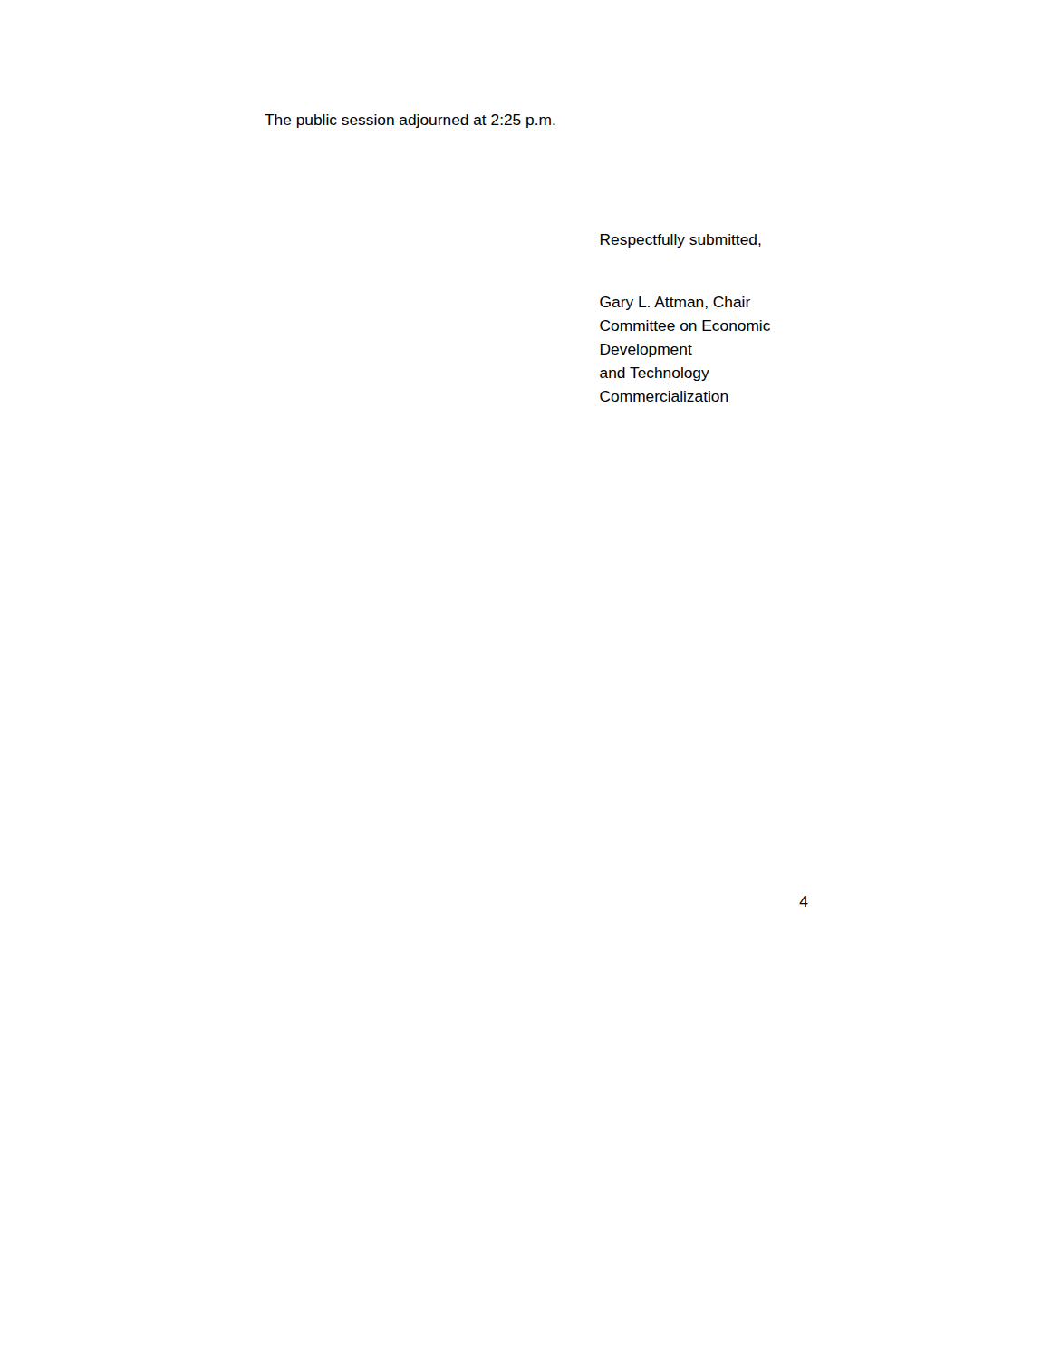The public session adjourned at 2:25 p.m.
Respectfully submitted,
Gary L. Attman, Chair
Committee on Economic Development
and Technology Commercialization
4